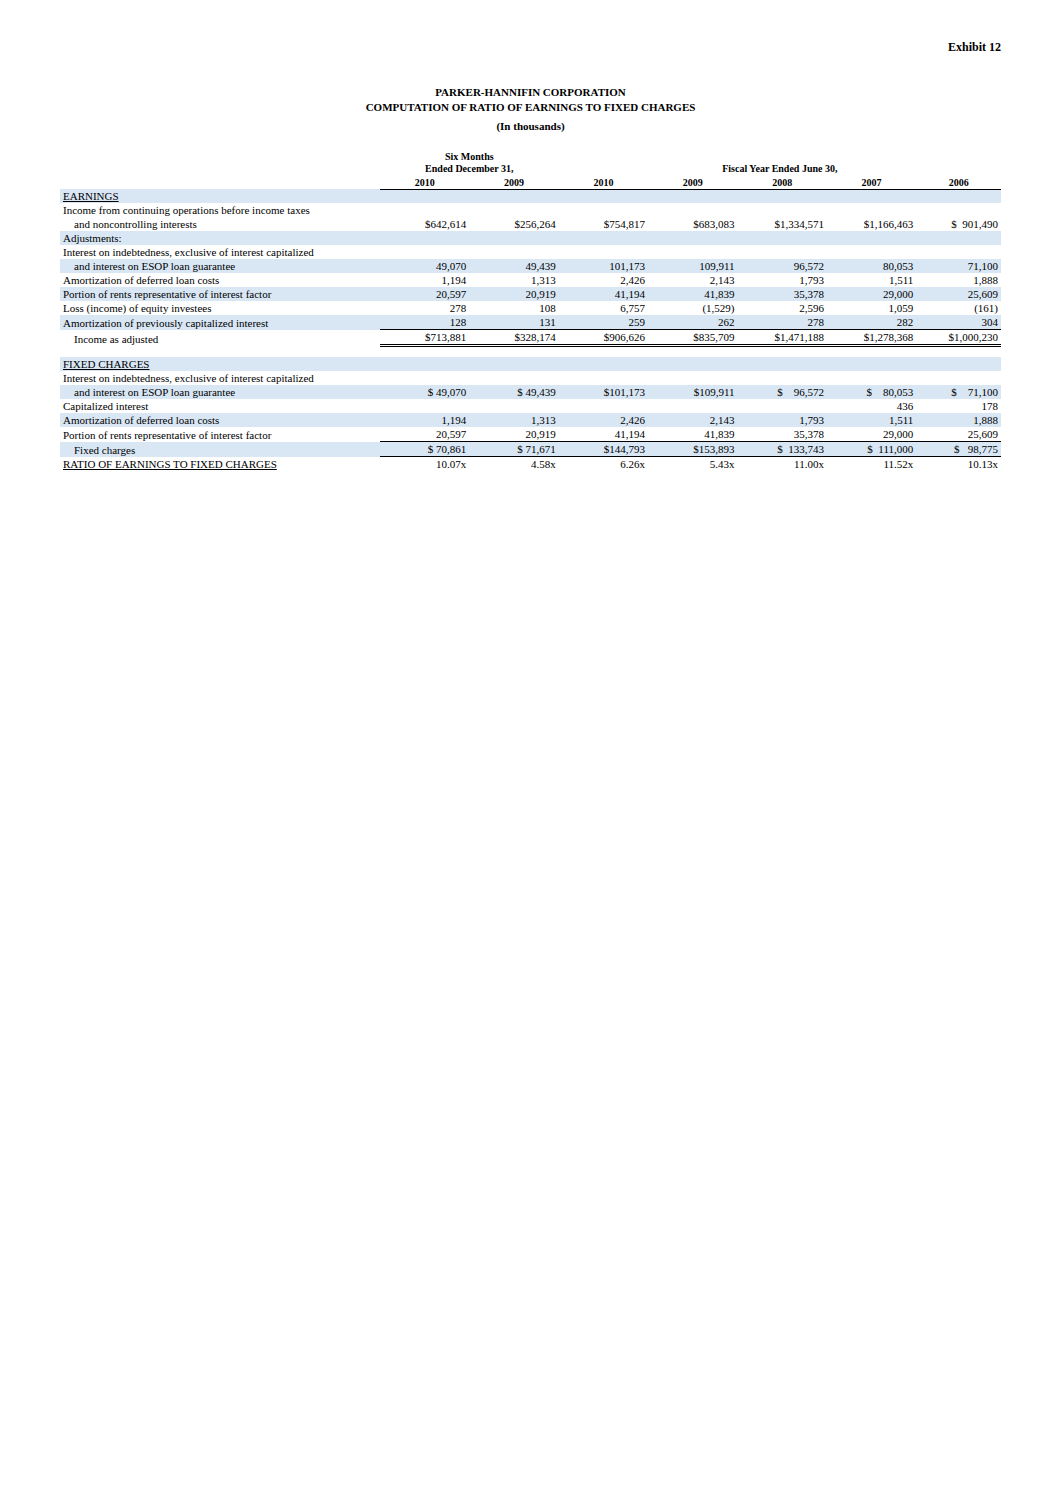Exhibit 12
PARKER-HANNIFIN CORPORATION
COMPUTATION OF RATIO OF EARNINGS TO FIXED CHARGES
(In thousands)
| | Six Months Ended December 31, | Fiscal Year Ended June 30, |
| --- | --- | --- |
| | 2010 | 2009 | 2010 | 2009 | 2008 | 2007 | 2006 |
| EARNINGS | |
| Income from continuing operations before income taxes | |
| and noncontrolling interests | $642,614 | $256,264 | $754,817 | $683,083 | $1,334,571 | $1,166,463 | $ 901,490 |
| Adjustments: | |
| Interest on indebtedness, exclusive of interest capitalized | |
| and interest on ESOP loan guarantee | 49,070 | 49,439 | 101,173 | 109,911 | 96,572 | 80,053 | 71,100 |
| Amortization of deferred loan costs | 1,194 | 1,313 | 2,426 | 2,143 | 1,793 | 1,511 | 1,888 |
| Portion of rents representative of interest factor | 20,597 | 20,919 | 41,194 | 41,839 | 35,378 | 29,000 | 25,609 |
| Loss (income) of equity investees | 278 | 108 | 6,757 | (1,529) | 2,596 | 1,059 | (161) |
| Amortization of previously capitalized interest | 128 | 131 | 259 | 262 | 278 | 282 | 304 |
| Income as adjusted | $713,881 | $328,174 | $906,626 | $835,709 | $1,471,188 | $1,278,368 | $1,000,230 |
| FIXED CHARGES | |
| Interest on indebtedness, exclusive of interest capitalized | |
| and interest on ESOP loan guarantee | $ 49,070 | $ 49,439 | $101,173 | $109,911 | $ 96,572 | $ 80,053 | $ 71,100 |
| Capitalized interest | | | | | | 436 | 178 |
| Amortization of deferred loan costs | 1,194 | 1,313 | 2,426 | 2,143 | 1,793 | 1,511 | 1,888 |
| Portion of rents representative of interest factor | 20,597 | 20,919 | 41,194 | 41,839 | 35,378 | 29,000 | 25,609 |
| Fixed charges | $ 70,861 | $ 71,671 | $144,793 | $153,893 | $ 133,743 | $ 111,000 | $ 98,775 |
| RATIO OF EARNINGS TO FIXED CHARGES | 10.07x | 4.58x | 6.26x | 5.43x | 11.00x | 11.52x | 10.13x |